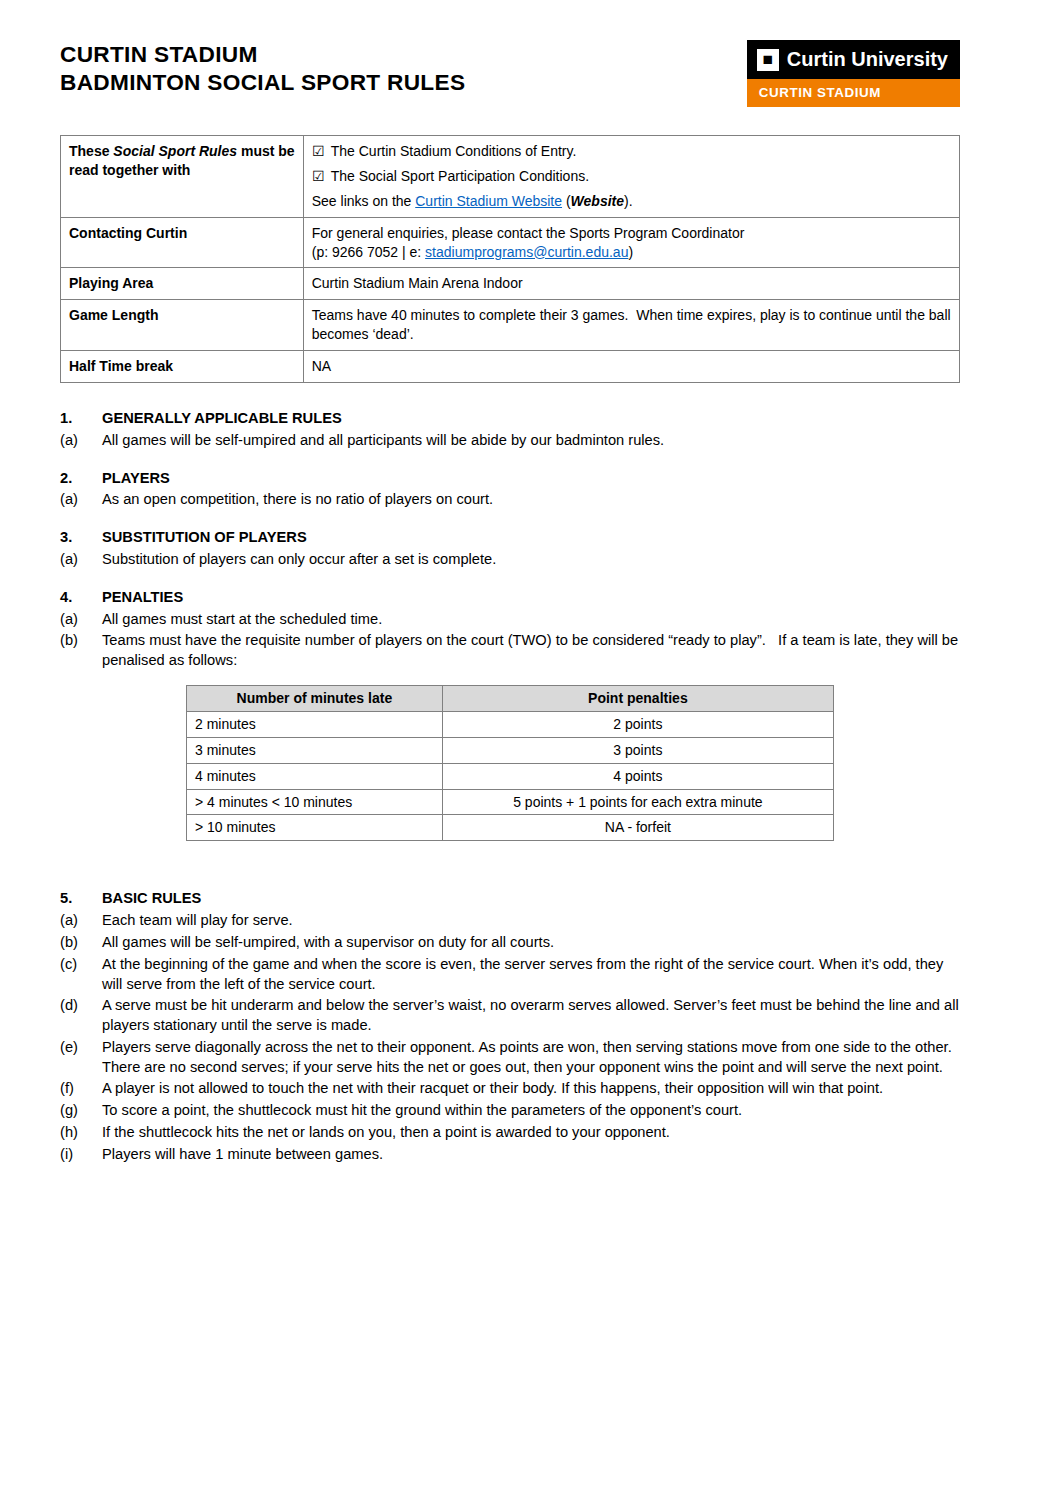CURTIN STADIUM
BADMINTON SOCIAL SPORT RULES
■Curtin University
CURTIN STADIUM
| These Social Sport Rules must be read together with | ☑ The Curtin Stadium Conditions of Entry. ☑ The Social Sport Participation Conditions. See links on the Curtin Stadium Website ( Website ). |
| Contacting Curtin | For general enquiries, please contact the Sports Program Coordinator (p: 9266 7052 / e: stadiumprograms@curtin.edu.au ) |
| Playing Area | Curtin Stadium Main Arena Indoor |
| Game Length | Teams have 40 minutes to complete their 3 games. When time expires, play is to continue until the ball becomes ‘dead’. |
| Half Time break | NA |
1. GENERALLY APPLICABLE RULES
(a) All games will be self-umpired and all participants will be abide by our badminton rules.
2. PLAYERS
(a) As an open competition, there is no ratio of players on court.
3. SUBSTITUTION OF PLAYERS
(a) Substitution of players can only occur after a set is complete.
4. PENALTIES
(a) All games must start at the scheduled time.
(b) Teams must have the requisite number of players on the court (TWO) to be considered “ready to play”. If a team is late, they will be penalised as follows:
| Number of minutes late | Point penalties |
| --- | --- |
| 2 minutes | 2 points |
| 3 minutes | 3 points |
| 4 minutes | 4 points |
| > 4 minutes < 10 minutes | 5 points + 1 points for each extra minute |
| > 10 minutes | NA - forfeit |
5. BASIC RULES
(a) Each team will play for serve.
(b) All games will be self-umpired, with a supervisor on duty for all courts.
(c) At the beginning of the game and when the score is even, the server serves from the right of the service court. When it’s odd, they will serve from the left of the service court.
(d) A serve must be hit underarm and below the server’s waist, no overarm serves allowed. Server’s feet must be behind the line and all players stationary until the serve is made.
(e) Players serve diagonally across the net to their opponent. As points are won, then serving stations move from one side to the other. There are no second serves; if your serve hits the net or goes out, then your opponent wins the point and will serve the next point.
(f) A player is not allowed to touch the net with their racquet or their body. If this happens, their opposition will win that point.
(g) To score a point, the shuttlecock must hit the ground within the parameters of the opponent’s court.
(h) If the shuttlecock hits the net or lands on you, then a point is awarded to your opponent.
(i) Players will have 1 minute between games.